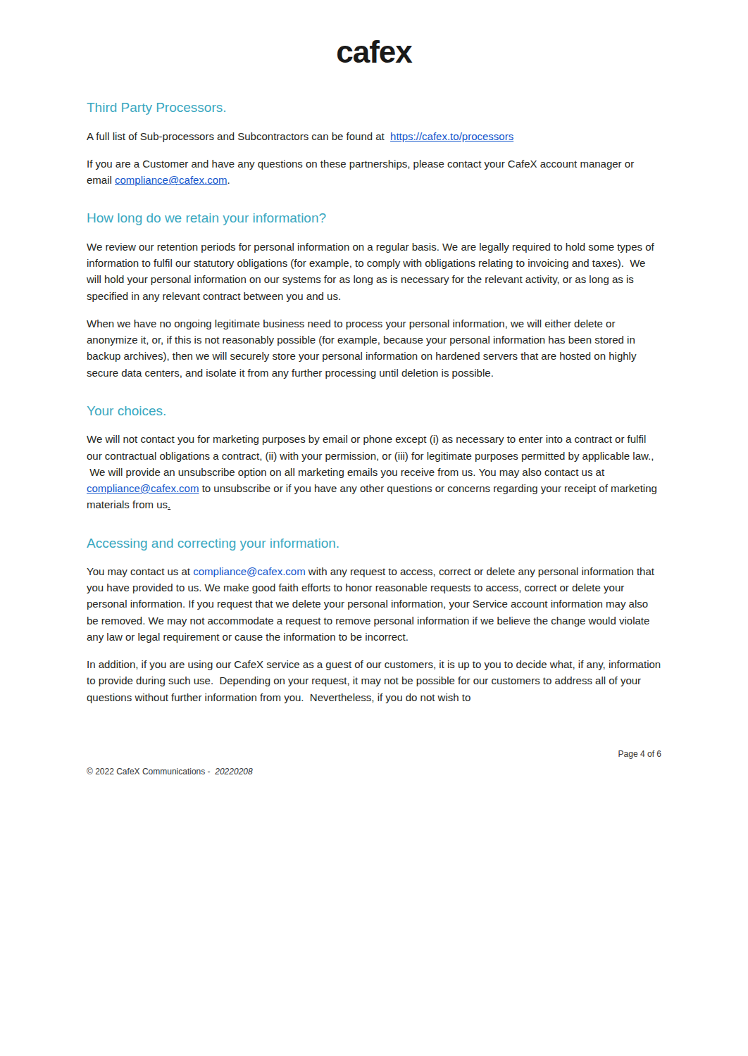cafex
Third Party Processors.
A full list of Sub-processors and Subcontractors can be found at https://cafex.to/processors
If you are a Customer and have any questions on these partnerships, please contact your CafeX account manager or email compliance@cafex.com.
How long do we retain your information?
We review our retention periods for personal information on a regular basis. We are legally required to hold some types of information to fulfil our statutory obligations (for example, to comply with obligations relating to invoicing and taxes). We will hold your personal information on our systems for as long as is necessary for the relevant activity, or as long as is specified in any relevant contract between you and us.
When we have no ongoing legitimate business need to process your personal information, we will either delete or anonymize it, or, if this is not reasonably possible (for example, because your personal information has been stored in backup archives), then we will securely store your personal information on hardened servers that are hosted on highly secure data centers, and isolate it from any further processing until deletion is possible.
Your choices.
We will not contact you for marketing purposes by email or phone except (i) as necessary to enter into a contract or fulfil our contractual obligations a contract, (ii) with your permission, or (iii) for legitimate purposes permitted by applicable law., We will provide an unsubscribe option on all marketing emails you receive from us. You may also contact us at compliance@cafex.com to unsubscribe or if you have any other questions or concerns regarding your receipt of marketing materials from us.
Accessing and correcting your information.
You may contact us at compliance@cafex.com with any request to access, correct or delete any personal information that you have provided to us. We make good faith efforts to honor reasonable requests to access, correct or delete your personal information. If you request that we delete your personal information, your Service account information may also be removed. We may not accommodate a request to remove personal information if we believe the change would violate any law or legal requirement or cause the information to be incorrect.
In addition, if you are using our CafeX service as a guest of our customers, it is up to you to decide what, if any, information to provide during such use. Depending on your request, it may not be possible for our customers to address all of your questions without further information from you. Nevertheless, if you do not wish to
Page 4 of 6
© 2022 CafeX Communications - 20220208